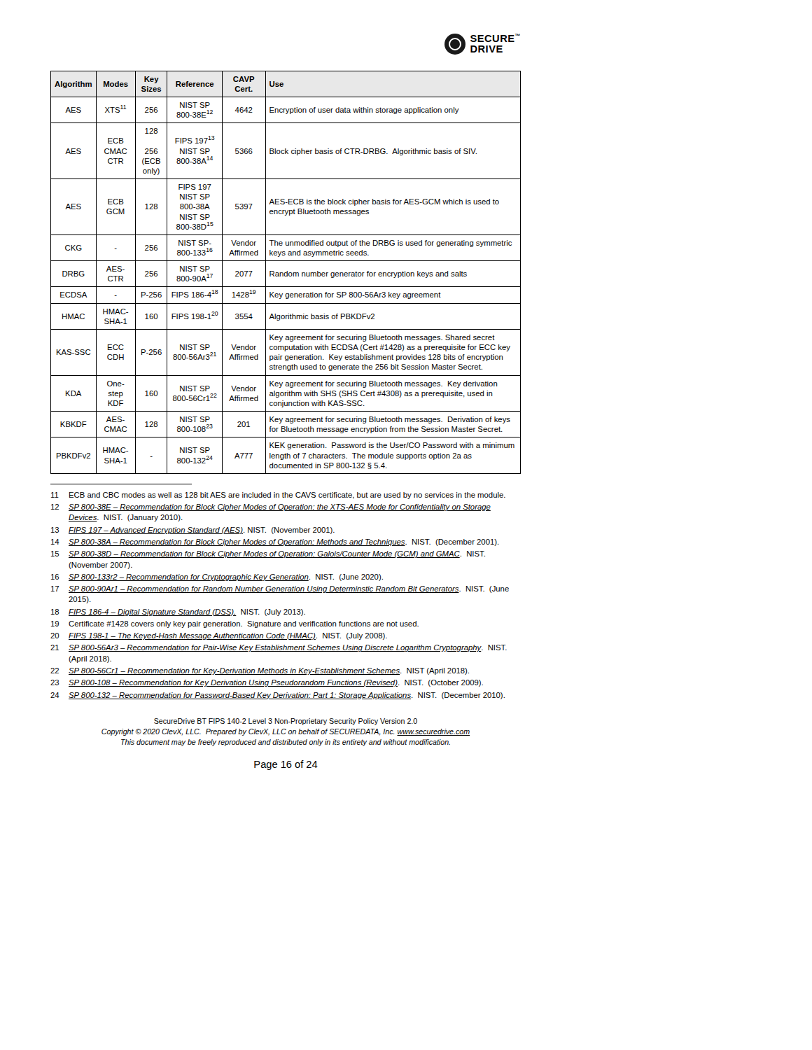SECURE™ DRIVE
| Algorithm | Modes | Key Sizes | Reference | CAVP Cert. | Use |
| --- | --- | --- | --- | --- | --- |
| AES | XTS 11 | 256 | NIST SP 800-38E 12 | 4642 | Encryption of user data within storage application only |
| AES | ECB CMAC CTR | 128 256 (ECB only) | FIPS 197 13 NIST SP 800-38A 14 | 5366 | Block cipher basis of CTR-DRBG. Algorithmic basis of SIV. |
| AES | ECB GCM | 128 | FIPS 197 NIST SP 800-38A NIST SP 800-38D 15 | 5397 | AES-ECB is the block cipher basis for AES-GCM which is used to encrypt Bluetooth messages |
| CKG | - | 256 | NIST SP-800-133 16 | Vendor Affirmed | The unmodified output of the DRBG is used for generating symmetric keys and asymmetric seeds. |
| DRBG | AES-CTR | 256 | NIST SP 800-90A 17 | 2077 | Random number generator for encryption keys and salts |
| ECDSA | - | P-256 | FIPS 186-4 18 | 1428 19 | Key generation for SP 800-56Ar3 key agreement |
| HMAC | HMAC-SHA-1 | 160 | FIPS 198-1 20 | 3554 | Algorithmic basis of PBKDFv2 |
| KAS-SSC | ECC CDH | P-256 | NIST SP 800-56Ar3 21 | Vendor Affirmed | Key agreement for securing Bluetooth messages. Shared secret computation with ECDSA (Cert #1428) as a prerequisite for ECC key pair generation. Key establishment provides 128 bits of encryption strength used to generate the 256 bit Session Master Secret. |
| KDA | One-step KDF | 160 | NIST SP 800-56Cr1 22 | Vendor Affirmed | Key agreement for securing Bluetooth messages. Key derivation algorithm with SHS (SHS Cert #4308) as a prerequisite, used in conjunction with KAS-SSC. |
| KBKDF | AES-CMAC | 128 | NIST SP 800-108 23 | 201 | Key agreement for securing Bluetooth messages. Derivation of keys for Bluetooth message encryption from the Session Master Secret. |
| PBKDFv2 | HMAC-SHA-1 | - | NIST SP 800-132 24 | A777 | KEK generation. Password is the User/CO Password with a minimum length of 7 characters. The module supports option 2a as documented in SP 800-132 § 5.4. |
ECB and CBC modes as well as 128 bit AES are included in the CAVS certificate, but are used by no services in the module.
SP 800-38E – Recommendation for Block Cipher Modes of Operation: the XTS-AES Mode for Confidentiality on Storage Devices. NIST. (January 2010).
FIPS 197 – Advanced Encryption Standard (AES). NIST. (November 2001).
SP 800-38A – Recommendation for Block Cipher Modes of Operation: Methods and Techniques. NIST. (December 2001).
SP 800-38D – Recommendation for Block Cipher Modes of Operation: Galois/Counter Mode (GCM) and GMAC. NIST. (November 2007).
SP 800-133r2 – Recommendation for Cryptographic Key Generation. NIST. (June 2020).
SP 800-90Ar1 – Recommendation for Random Number Generation Using Determinstic Random Bit Generators. NIST. (June 2015).
FIPS 186-4 – Digital Signature Standard (DSS). NIST. (July 2013).
Certificate #1428 covers only key pair generation. Signature and verification functions are not used.
FIPS 198-1 – The Keyed-Hash Message Authentication Code (HMAC). NIST. (July 2008).
SP 800-56Ar3 – Recommendation for Pair-Wise Key Establishment Schemes Using Discrete Logarithm Cryptography. NIST. (April 2018).
SP 800-56Cr1 – Recommendation for Key-Derivation Methods in Key-Establishment Schemes. NIST (April 2018).
SP 800-108 – Recommendation for Key Derivation Using Pseudorandom Functions (Revised). NIST. (October 2009).
SP 800-132 – Recommendation for Password-Based Key Derivation: Part 1: Storage Applications. NIST. (December 2010).
SecureDrive BT FIPS 140-2 Level 3 Non-Proprietary Security Policy Version 2.0
Copyright © 2020 ClevX, LLC. Prepared by ClevX, LLC on behalf of SECUREDATA, Inc. www.securedrive.com
This document may be freely reproduced and distributed only in its entirety and without modification.
Page 16 of 24